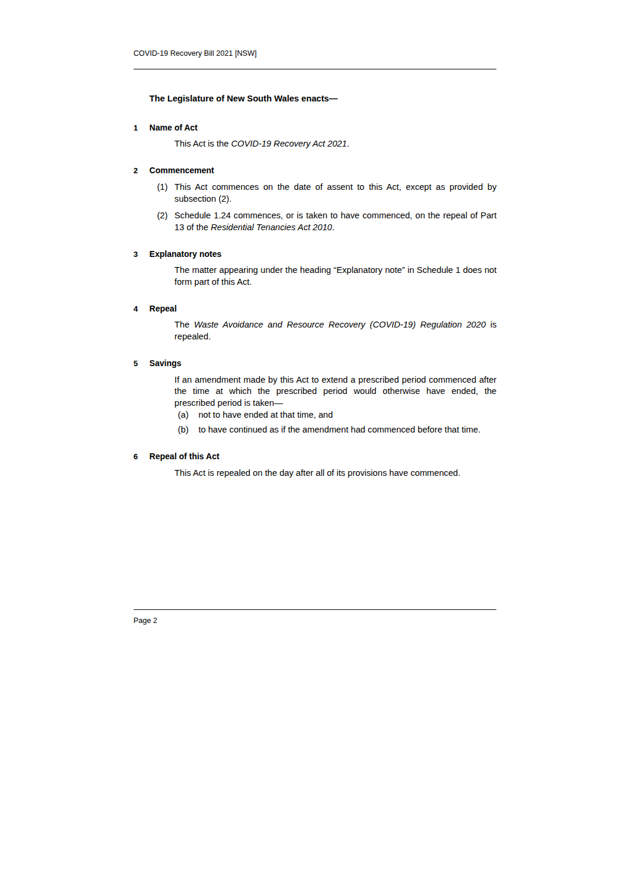COVID-19 Recovery Bill 2021 [NSW]
The Legislature of New South Wales enacts—
1 Name of Act
This Act is the COVID-19 Recovery Act 2021.
2 Commencement
(1) This Act commences on the date of assent to this Act, except as provided by subsection (2).
(2) Schedule 1.24 commences, or is taken to have commenced, on the repeal of Part 13 of the Residential Tenancies Act 2010.
3 Explanatory notes
The matter appearing under the heading “Explanatory note” in Schedule 1 does not form part of this Act.
4 Repeal
The Waste Avoidance and Resource Recovery (COVID-19) Regulation 2020 is repealed.
5 Savings
If an amendment made by this Act to extend a prescribed period commenced after the time at which the prescribed period would otherwise have ended, the prescribed period is taken—
(a) not to have ended at that time, and
(b) to have continued as if the amendment had commenced before that time.
6 Repeal of this Act
This Act is repealed on the day after all of its provisions have commenced.
Page 2